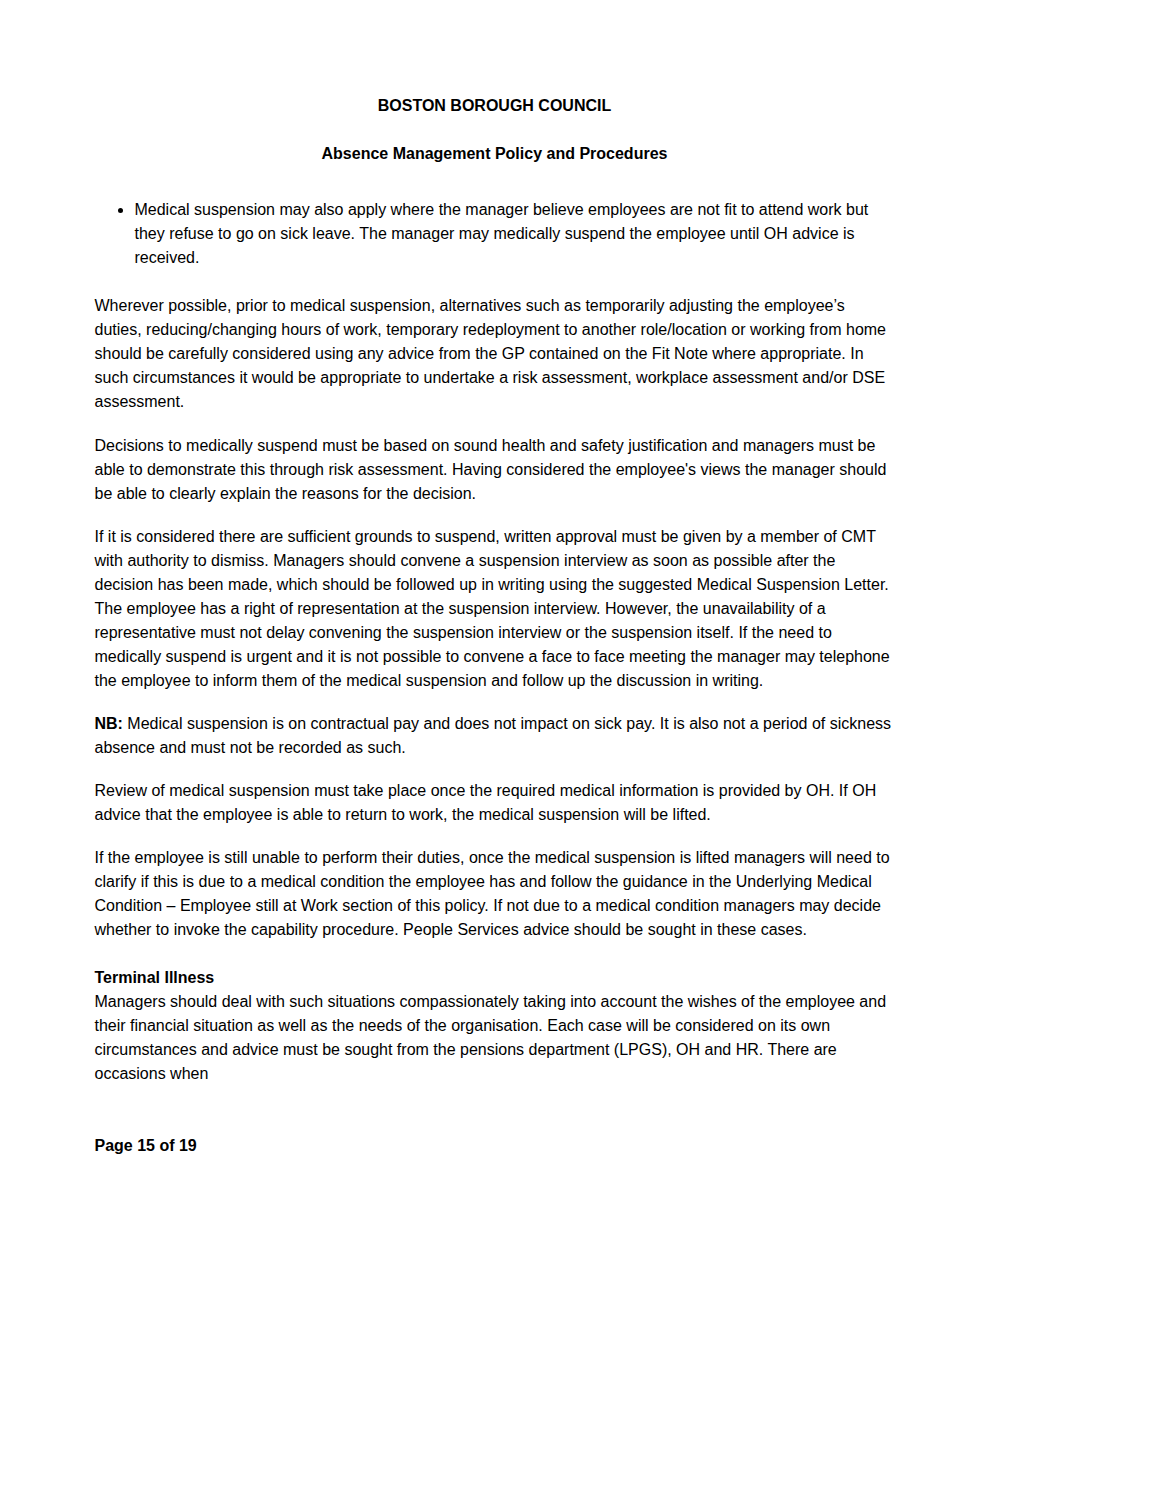Boston Borough Council
Absence Management Policy and Procedures
Medical suspension may also apply where the manager believe employees are not fit to attend work but they refuse to go on sick leave. The manager may medically suspend the employee until OH advice is received.
Wherever possible, prior to medical suspension, alternatives such as temporarily adjusting the employee’s duties, reducing/changing hours of work, temporary redeployment to another role/location or working from home should be carefully considered using any advice from the GP contained on the Fit Note where appropriate. In such circumstances it would be appropriate to undertake a risk assessment, workplace assessment and/or DSE assessment.
Decisions to medically suspend must be based on sound health and safety justification and managers must be able to demonstrate this through risk assessment. Having considered the employee's views the manager should be able to clearly explain the reasons for the decision.
If it is considered there are sufficient grounds to suspend, written approval must be given by a member of CMT with authority to dismiss. Managers should convene a suspension interview as soon as possible after the decision has been made, which should be followed up in writing using the suggested Medical Suspension Letter. The employee has a right of representation at the suspension interview. However, the unavailability of a representative must not delay convening the suspension interview or the suspension itself. If the need to medically suspend is urgent and it is not possible to convene a face to face meeting the manager may telephone the employee to inform them of the medical suspension and follow up the discussion in writing.
NB: Medical suspension is on contractual pay and does not impact on sick pay. It is also not a period of sickness absence and must not be recorded as such.
Review of medical suspension must take place once the required medical information is provided by OH. If OH advice that the employee is able to return to work, the medical suspension will be lifted.
If the employee is still unable to perform their duties, once the medical suspension is lifted managers will need to clarify if this is due to a medical condition the employee has and follow the guidance in the Underlying Medical Condition – Employee still at Work section of this policy. If not due to a medical condition managers may decide whether to invoke the capability procedure. People Services advice should be sought in these cases.
Terminal Illness
Managers should deal with such situations compassionately taking into account the wishes of the employee and their financial situation as well as the needs of the organisation. Each case will be considered on its own circumstances and advice must be sought from the pensions department (LPGS), OH and HR. There are occasions when
Page 15 of 19